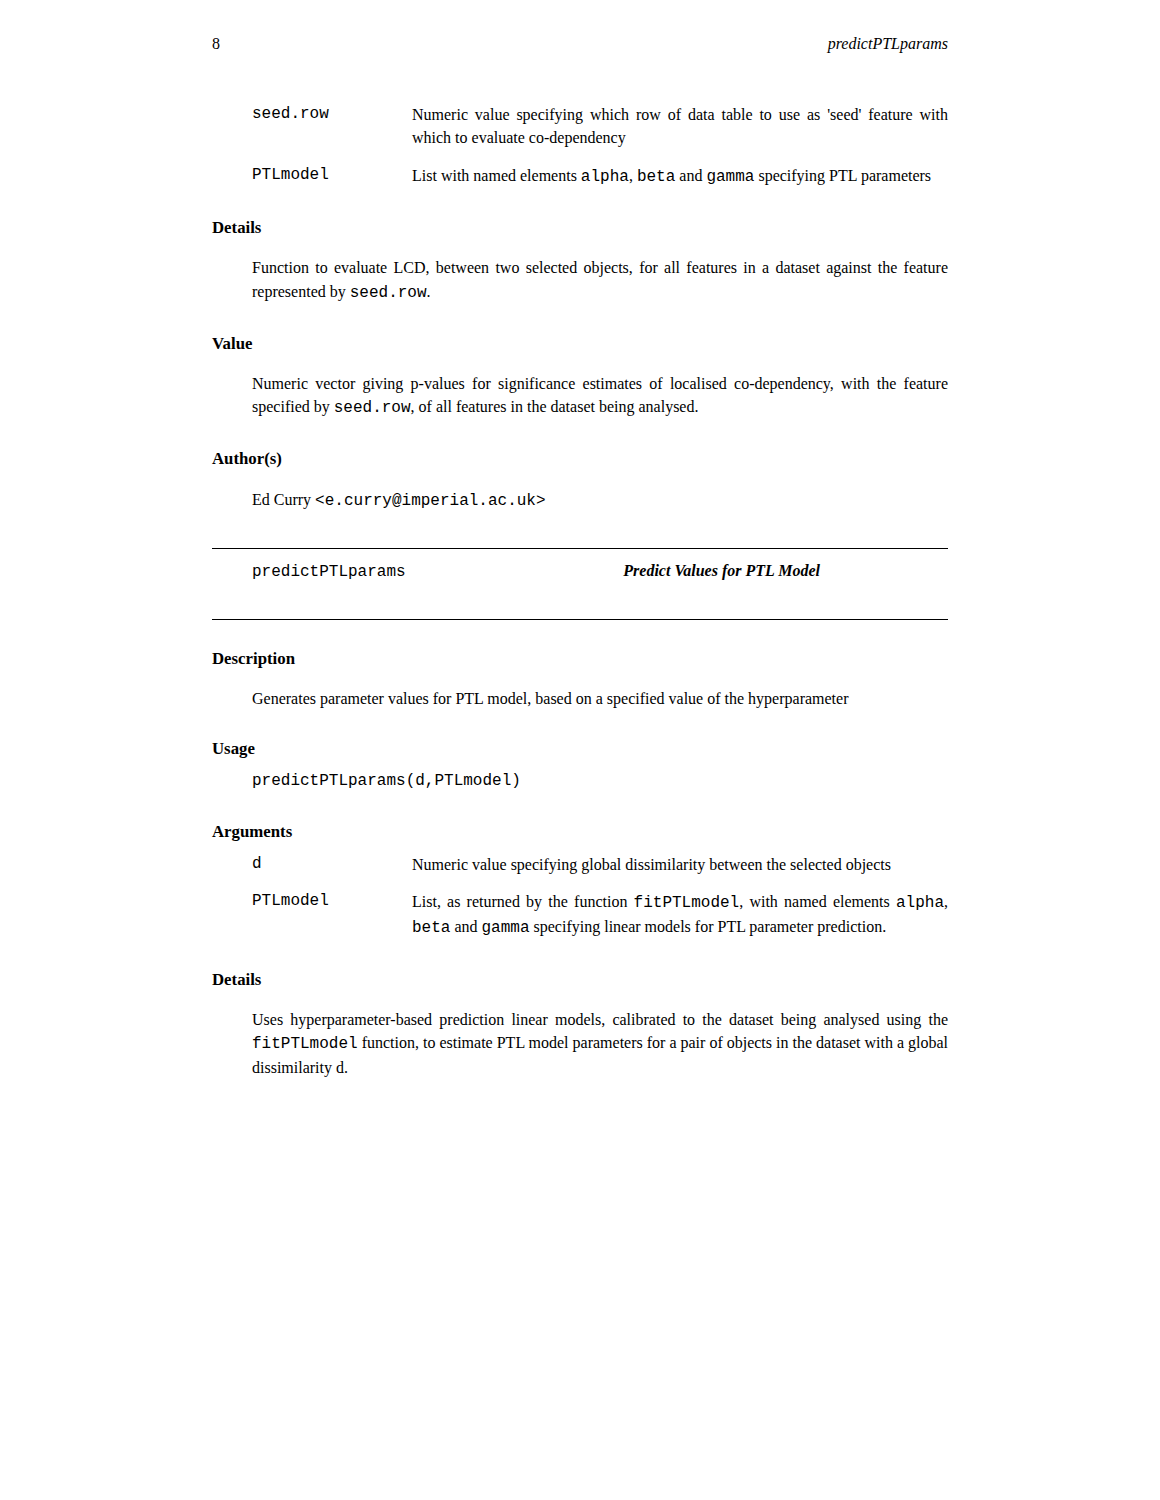8 predictPTLparams
seed.row
Numeric value specifying which row of data table to use as 'seed' feature with which to evaluate co-dependency
PTLmodel
List with named elements alpha, beta and gamma specifying PTL parameters
Details
Function to evaluate LCD, between two selected objects, for all features in a dataset against the feature represented by seed.row.
Value
Numeric vector giving p-values for significance estimates of localised co-dependency, with the feature specified by seed.row, of all features in the dataset being analysed.
Author(s)
Ed Curry <e.curry@imperial.ac.uk>
predictPTLparams Predict Values for PTL Model
Description
Generates parameter values for PTL model, based on a specified value of the hyperparameter
Usage
predictPTLparams(d,PTLmodel)
Arguments
d
Numeric value specifying global dissimilarity between the selected objects
PTLmodel
List, as returned by the function fitPTLmodel, with named elements alpha, beta and gamma specifying linear models for PTL parameter prediction.
Details
Uses hyperparameter-based prediction linear models, calibrated to the dataset being analysed using the fitPTLmodel function, to estimate PTL model parameters for a pair of objects in the dataset with a global dissimilarity d.